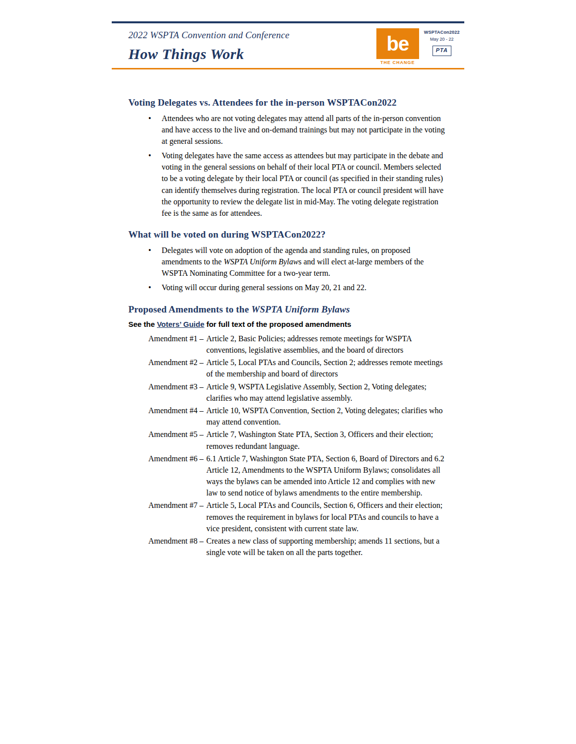2022 WSPTA Convention and Conference
How Things Work
be
THE CHANGE
WSPTACon2022
May 20 - 22
PTA
Voting Delegates vs. Attendees for the in-person WSPTACon2022
Attendees who are not voting delegates may attend all parts of the in-person convention and have access to the live and on-demand trainings but may not participate in the voting at general sessions.
Voting delegates have the same access as attendees but may participate in the debate and voting in the general sessions on behalf of their local PTA or council. Members selected to be a voting delegate by their local PTA or council (as specified in their standing rules) can identify themselves during registration. The local PTA or council president will have the opportunity to review the delegate list in mid-May. The voting delegate registration fee is the same as for attendees.
What will be voted on during WSPTACon2022?
Delegates will vote on adoption of the agenda and standing rules, on proposed amendments to the WSPTA Uniform Bylaws and will elect at-large members of the WSPTA Nominating Committee for a two-year term.
Voting will occur during general sessions on May 20, 21 and 22.
Proposed Amendments to the WSPTA Uniform Bylaws
See the Voters’ Guide for full text of the proposed amendments
Amendment #1 –
Article 2, Basic Policies; addresses remote meetings for WSPTA conventions, legislative assemblies, and the board of directors
Amendment #2 –
Article 5, Local PTAs and Councils, Section 2; addresses remote meetings of the membership and board of directors
Amendment #3 –
Article 9, WSPTA Legislative Assembly, Section 2, Voting delegates; clarifies who may attend legislative assembly.
Amendment #4 –
Article 10, WSPTA Convention, Section 2, Voting delegates; clarifies who may attend convention.
Amendment #5 –
Article 7, Washington State PTA, Section 3, Officers and their election; removes redundant language.
Amendment #6 –
6.1 Article 7, Washington State PTA, Section 6, Board of Directors and 6.2 Article 12, Amendments to the WSPTA Uniform Bylaws; consolidates all ways the bylaws can be amended into Article 12 and complies with new law to send notice of bylaws amendments to the entire membership.
Amendment #7 –
Article 5, Local PTAs and Councils, Section 6, Officers and their election; removes the requirement in bylaws for local PTAs and councils to have a vice president, consistent with current state law.
Amendment #8 –
Creates a new class of supporting membership; amends 11 sections, but a single vote will be taken on all the parts together.